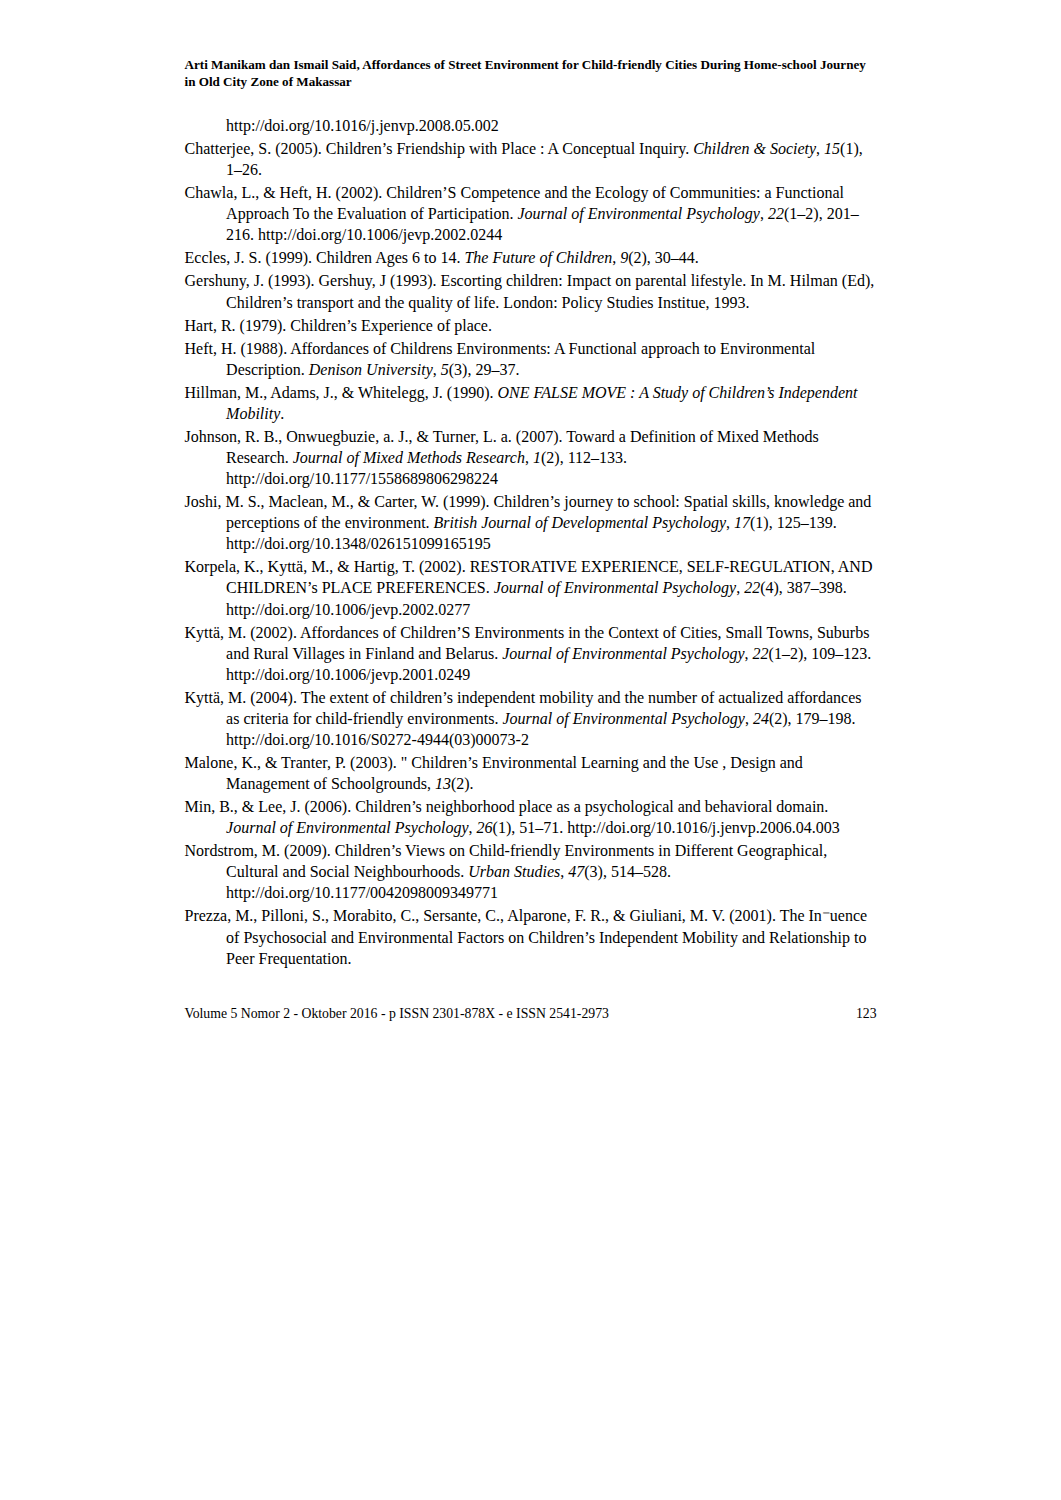Arti Manikam dan Ismail Said, Affordances of Street Environment for Child-friendly Cities During Home-school Journey in Old City Zone of Makassar
http://doi.org/10.1016/j.jenvp.2008.05.002
Chatterjee, S. (2005). Children’s Friendship with Place : A Conceptual Inquiry. Children & Society, 15(1), 1–26.
Chawla, L., & Heft, H. (2002). Children’S Competence and the Ecology of Communities: a Functional Approach To the Evaluation of Participation. Journal of Environmental Psychology, 22(1–2), 201–216. http://doi.org/10.1006/jevp.2002.0244
Eccles, J. S. (1999). Children Ages 6 to 14. The Future of Children, 9(2), 30–44.
Gershuny, J. (1993). Gershuy, J (1993). Escorting children: Impact on parental lifestyle. In M. Hilman (Ed), Children’s transport and the quality of life. London: Policy Studies Institue, 1993.
Hart, R. (1979). Children’s Experience of place.
Heft, H. (1988). Affordances of Childrens Environments: A Functional approach to Environmental Description. Denison University, 5(3), 29–37.
Hillman, M., Adams, J., & Whitelegg, J. (1990). ONE FALSE MOVE : A Study of Children’s Independent Mobility.
Johnson, R. B., Onwuegbuzie, a. J., & Turner, L. a. (2007). Toward a Definition of Mixed Methods Research. Journal of Mixed Methods Research, 1(2), 112–133. http://doi.org/10.1177/1558689806298224
Joshi, M. S., Maclean, M., & Carter, W. (1999). Children’s journey to school: Spatial skills, knowledge and perceptions of the environment. British Journal of Developmental Psychology, 17(1), 125–139. http://doi.org/10.1348/026151099165195
Korpela, K., Kyttä, M., & Hartig, T. (2002). RESTORATIVE EXPERIENCE, SELF-REGULATION, AND CHILDREN’s PLACE PREFERENCES. Journal of Environmental Psychology, 22(4), 387–398. http://doi.org/10.1006/jevp.2002.0277
Kyttä, M. (2002). Affordances of Children’S Environments in the Context of Cities, Small Towns, Suburbs and Rural Villages in Finland and Belarus. Journal of Environmental Psychology, 22(1–2), 109–123. http://doi.org/10.1006/jevp.2001.0249
Kyttä, M. (2004). The extent of children’s independent mobility and the number of actualized affordances as criteria for child-friendly environments. Journal of Environmental Psychology, 24(2), 179–198. http://doi.org/10.1016/S0272-4944(03)00073-2
Malone, K., & Tranter, P. (2003). " Children’s Environmental Learning and the Use , Design and Management of Schoolgrounds, 13(2).
Min, B., & Lee, J. (2006). Children’s neighborhood place as a psychological and behavioral domain. Journal of Environmental Psychology, 26(1), 51–71. http://doi.org/10.1016/j.jenvp.2006.04.003
Nordstrom, M. (2009). Children’s Views on Child-friendly Environments in Different Geographical, Cultural and Social Neighbourhoods. Urban Studies, 47(3), 514–528. http://doi.org/10.1177/0042098009349771
Prezza, M., Pilloni, S., Morabito, C., Sersante, C., Alparone, F. R., & Giuliani, M. V. (2001). The In⁻uence of Psychosocial and Environmental Factors on Children’s Independent Mobility and Relationship to Peer Frequentation.
Volume 5 Nomor 2 - Oktober 2016 - p ISSN 2301-878X - e ISSN 2541-2973 123